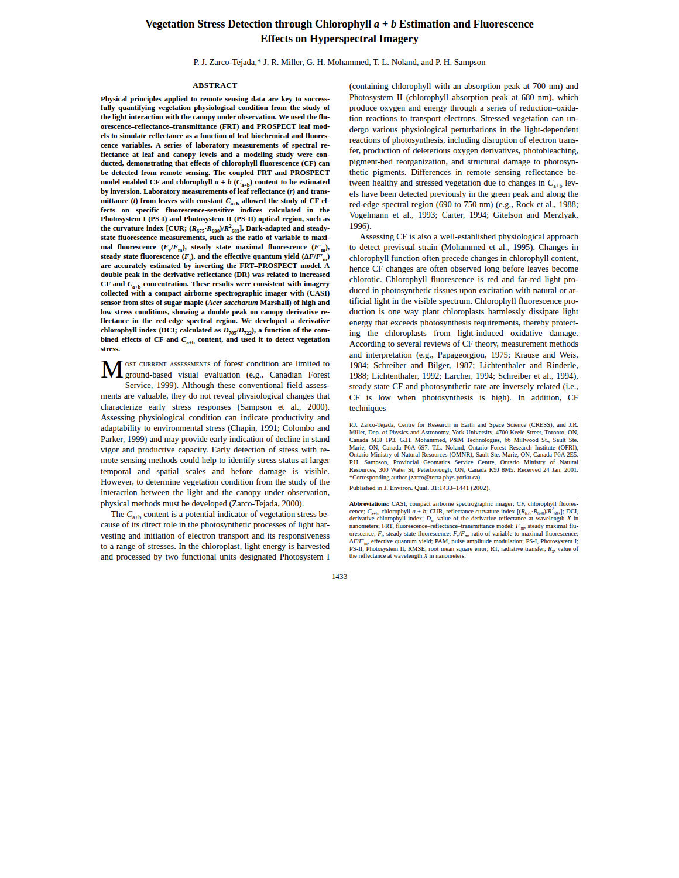Vegetation Stress Detection through Chlorophyll a + b Estimation and Fluorescence
Effects on Hyperspectral Imagery
P. J. Zarco-Tejada,* J. R. Miller, G. H. Mohammed, T. L. Noland, and P. H. Sampson
Abstract
Physical principles applied to remote sensing data are key to successfully quantifying vegetation physiological condition from the study of the light interaction with the canopy under observation. We used the fluorescence–reflectance–transmittance (FRT) and PROSPECT leaf models to simulate reflectance as a function of leaf biochemical and fluorescence variables. A series of laboratory measurements of spectral reflectance at leaf and canopy levels and a modeling study were conducted, demonstrating that effects of chlorophyll fluorescence (CF) can be detected from remote sensing. The coupled FRT and PROSPECT model enabled CF and chlorophyll a + b (Ca+b) content to be estimated by inversion. Laboratory measurements of leaf reflectance (r) and transmittance (t) from leaves with constant Ca+b allowed the study of CF effects on specific fluorescence-sensitive indices calculated in the Photosystem I (PS-I) and Photosystem II (PS-II) optical region, such as the curvature index [CUR; (R675·R690)/R2683]. Dark-adapted and steady-state fluorescence measurements, such as the ratio of variable to maximal fluorescence (Fv/Fm), steady state maximal fluorescence (F′m), steady state fluorescence (Ft), and the effective quantum yield (ΔF/F′m) are accurately estimated by inverting the FRT–PROSPECT model. A double peak in the derivative reflectance (DR) was related to increased CF and Ca+b concentration. These results were consistent with imagery collected with a compact airborne spectrographic imager with (CASI) sensor from sites of sugar maple (Acer saccharum Marshall) of high and low stress conditions, showing a double peak on canopy derivative reflectance in the red-edge spectral region. We developed a derivative chlorophyll index (DCI; calculated as D705/D722), a function of the combined effects of CF and Ca+b content, and used it to detect vegetation stress.
Most current assessments of forest condition are limited to ground-based visual evaluation (e.g., Canadian Forest Service, 1999). Although these conventional field assessments are valuable, they do not reveal physiological changes that characterize early stress responses (Sampson et al., 2000). Assessing physiological condition can indicate productivity and adaptability to environmental stress (Chapin, 1991; Colombo and Parker, 1999) and may provide early indication of decline in stand vigor and productive capacity. Early detection of stress with remote sensing methods could help to identify stress status at larger temporal and spatial scales and before damage is visible. However, to determine vegetation condition from the study of the interaction between the light and the canopy under observation, physical methods must be developed (Zarco-Tejada, 2000).
The Ca+b content is a potential indicator of vegetation stress because of its direct role in the photosynthetic processes of light harvesting and initiation of electron transport and its responsiveness to a range of stresses. In the chloroplast, light energy is harvested and processed by two functional units designated Photosystem I (containing chlorophyll with an absorption peak at 700 nm) and Photosystem II (chlorophyll absorption peak at 680 nm), which produce oxygen and energy through a series of reduction–oxidation reactions to transport electrons. Stressed vegetation can undergo various physiological perturbations in the light-dependent reactions of photosynthesis, including disruption of electron transfer, production of deleterious oxygen derivatives, photobleaching, pigment-bed reorganization, and structural damage to photosynthetic pigments. Differences in remote sensing reflectance between healthy and stressed vegetation due to changes in Ca+b levels have been detected previously in the green peak and along the red-edge spectral region (690 to 750 nm) (e.g., Rock et al., 1988; Vogelmann et al., 1993; Carter, 1994; Gitelson and Merzlyak, 1996).
Assessing CF is also a well-established physiological approach to detect previsual strain (Mohammed et al., 1995). Changes in chlorophyll function often precede changes in chlorophyll content, hence CF changes are often observed long before leaves become chlorotic. Chlorophyll fluorescence is red and far-red light produced in photosynthetic tissues upon excitation with natural or artificial light in the visible spectrum. Chlorophyll fluorescence production is one way plant chloroplasts harmlessly dissipate light energy that exceeds photosynthesis requirements, thereby protecting the chloroplasts from light-induced oxidative damage. According to several reviews of CF theory, measurement methods and interpretation (e.g., Papageorgiou, 1975; Krause and Weis, 1984; Schreiber and Bilger, 1987; Lichtenthaler and Rinderle, 1988; Lichtenthaler, 1992; Larcher, 1994; Schreiber et al., 1994), steady state CF and photosynthetic rate are inversely related (i.e., CF is low when photosynthesis is high). In addition, CF techniques
P.J. Zarco-Tejada, Centre for Research in Earth and Space Science (CRESS), and J.R. Miller, Dep. of Physics and Astronomy, York University, 4700 Keele Street, Toronto, ON, Canada M3J 1P3. G.H. Mohammed, P&M Technologies, 66 Millwood St., Sault Ste. Marie, ON, Canada P6A 6S7. T.L. Noland, Ontario Forest Research Institute (OFRI), Ontario Ministry of Natural Resources (OMNR), Sault Ste. Marie, ON, Canada P6A 2E5. P.H. Sampson, Provincial Geomatics Service Centre, Ontario Ministry of Natural Resources, 300 Water St, Peterborough, ON, Canada K9J 8M5. Received 24 Jan. 2001. *Corresponding author (zarco@terra.phys.yorku.ca).
Published in J. Environ. Qual. 31:1433–1441 (2002).
Abbreviations: CASI, compact airborne spectrographic imager; CF, chlorophyll fluorescence; Ca+b, chlorophyll a + b; CUR, reflectance curvature index [(R675·R690)/R2683]; DCI, derivative chlorophyll index; Dx, value of the derivative reflectance at wavelength X in nanometers; FRT, fluorescence–reflectance–transmittance model; F′m, steady maximal fluorescence; Ft, steady state fluorescence; Fv/Fm, ratio of variable to maximal fluorescence; ΔF/F′m, effective quantum yield; PAM, pulse amplitude modulation; PS-I, Photosystem I; PS-II, Photosystem II; RMSE, root mean square error; RT, radiative transfer; Rx, value of the reflectance at wavelength X in nanometers.
1433